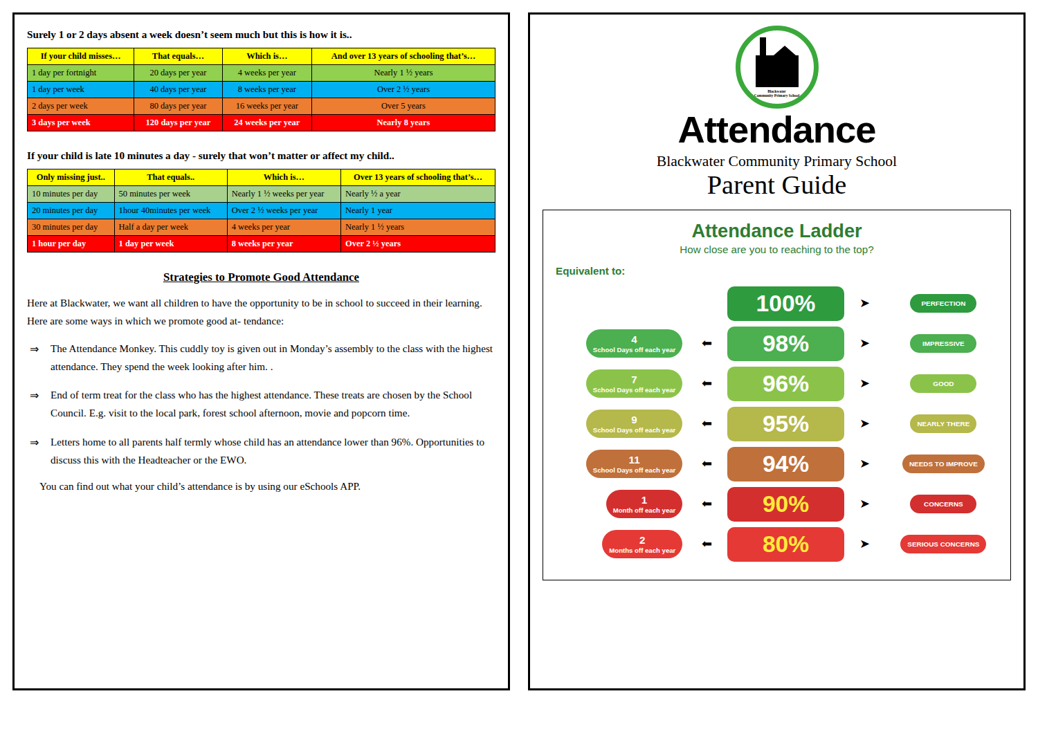Surely 1 or 2 days absent a week doesn’t seem much but this is how it is..
| If your child misses… | That equals… | Which is… | And over 13 years of schooling that’s… |
| --- | --- | --- | --- |
| 1 day per fortnight | 20 days per year | 4 weeks per year | Nearly 1 ½ years |
| 1 day per week | 40 days per year | 8 weeks per year | Over 2 ½ years |
| 2 days per week | 80 days per year | 16 weeks per year | Over 5 years |
| 3 days per week | 120 days per year | 24 weeks per year | Nearly 8 years |
If your child is late 10 minutes a day - surely that won’t matter or affect my child..
| Only missing just.. | That equals.. | Which is… | Over 13 years of schooling that’s… |
| --- | --- | --- | --- |
| 10 minutes per day | 50 minutes per week | Nearly 1 ½ weeks per year | Nearly ½ a year |
| 20 minutes per day | 1hour 40minutes per week | Over 2 ½ weeks per year | Nearly 1 year |
| 30 minutes per day | Half a day per week | 4 weeks per year | Nearly 1 ½ years |
| 1 hour per day | 1 day per week | 8 weeks per year | Over 2 ½ years |
Strategies to Promote Good Attendance
Here at Blackwater, we want all children to have the opportunity to be in school to succeed in their learning. Here are some ways in which we promote good at- tendance:
The Attendance Monkey. This cuddly toy is given out in Monday’s assembly to the class with the highest attendance. They spend the week looking after him. .
End of term treat for the class who has the highest attendance. These treats are chosen by the School Council. E.g. visit to the local park, forest school afternoon, movie and popcorn time.
Letters home to all parents half termly whose child has an attendance lower than 96%. Opportunities to discuss this with the Headteacher or the EWO.
You can find out what your child’s attendance is by using our eSchools APP.
Blackwater
Community Primary School
Attendance
Blackwater Community Primary School
Parent Guide
Attendance Ladder
How close are you to reaching to the top?
Equivalent to:
| | | 100% | ➤ | PERFECTION |
| 4 School Days off each year | ⬅ | 98% | ➤ | IMPRESSIVE |
| 7 School Days off each year | ⬅ | 96% | ➤ | GOOD |
| 9 School Days off each year | ⬅ | 95% | ➤ | NEARLY THERE |
| 11 School Days off each year | ⬅ | 94% | ➤ | NEEDS TO IMPROVE |
| 1 Month off each year | ⬅ | 90% | ➤ | CONCERNS |
| 2 Months off each year | ⬅ | 80% | ➤ | SERIOUS CONCERNS |